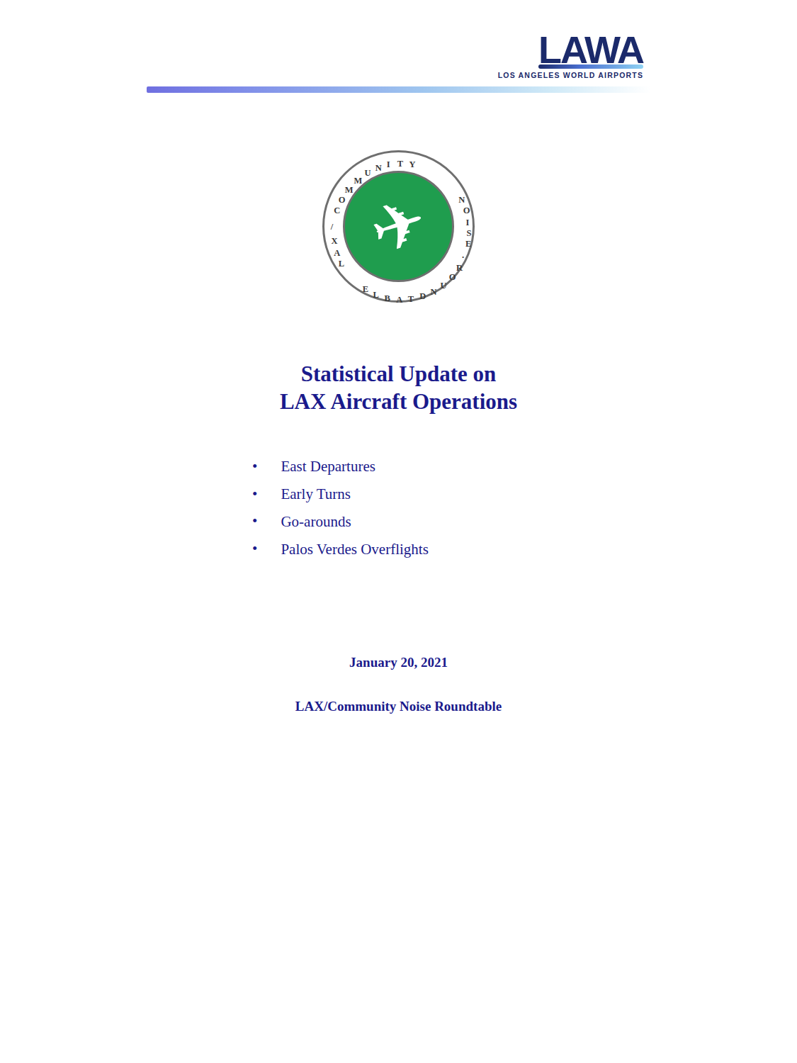LAWA
LOS ANGELES WORLD AIRPORTS
L A X / C O M M U N I T Y N O I S E · R O U N D T A B L E
✈
Statistical Update on
LAX Aircraft Operations
East Departures
Early Turns
Go-arounds
Palos Verdes Overflights
January 20, 2021
LAX/Community Noise Roundtable